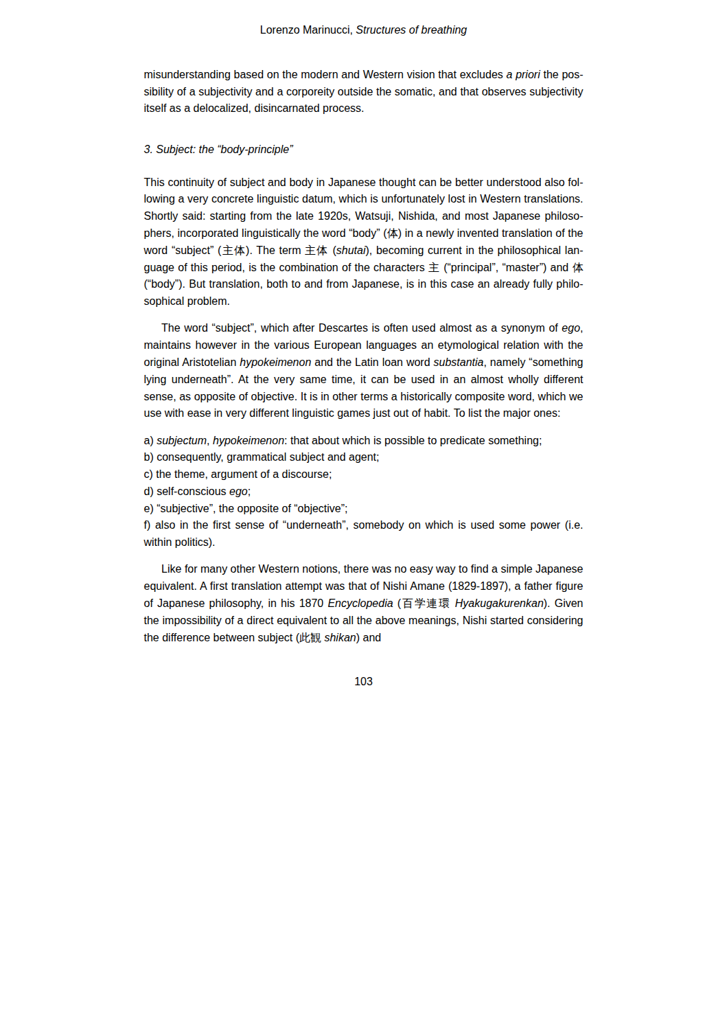Lorenzo Marinucci, Structures of breathing
misunderstanding based on the modern and Western vision that excludes a priori the possibility of a subjectivity and a corporeity outside the somatic, and that observes subjectivity itself as a delocalized, disincarnated process.
3. Subject: the “body-principle”
This continuity of subject and body in Japanese thought can be better understood also following a very concrete linguistic datum, which is unfortunately lost in Western translations. Shortly said: starting from the late 1920s, Watsuji, Nishida, and most Japanese philosophers, incorporated linguistically the word “body” (体) in a newly invented translation of the word “subject” (主体). The term 主体 (shutai), becoming current in the philosophical language of this period, is the combination of the characters 主 (“principal”, “master”) and 体 (“body”). But translation, both to and from Japanese, is in this case an already fully philosophical problem.
The word “subject”, which after Descartes is often used almost as a synonym of ego, maintains however in the various European languages an etymological relation with the original Aristotelian hypokeimenon and the Latin loan word substantia, namely “something lying underneath”. At the very same time, it can be used in an almost wholly different sense, as opposite of objective. It is in other terms a historically composite word, which we use with ease in very different linguistic games just out of habit. To list the major ones:
a) subjectum, hypokeimenon: that about which is possible to predicate something;
b) consequently, grammatical subject and agent;
c) the theme, argument of a discourse;
d) self-conscious ego;
e) “subjective”, the opposite of “objective”;
f) also in the first sense of “underneath”, somebody on which is used some power (i.e. within politics).
Like for many other Western notions, there was no easy way to find a simple Japanese equivalent. A first translation attempt was that of Nishi Amane (1829-1897), a father figure of Japanese philosophy, in his 1870 Encyclopedia (百学連環 Hyakugakurenkan). Given the impossibility of a direct equivalent to all the above meanings, Nishi started considering the difference between subject (此観 shikan) and
103